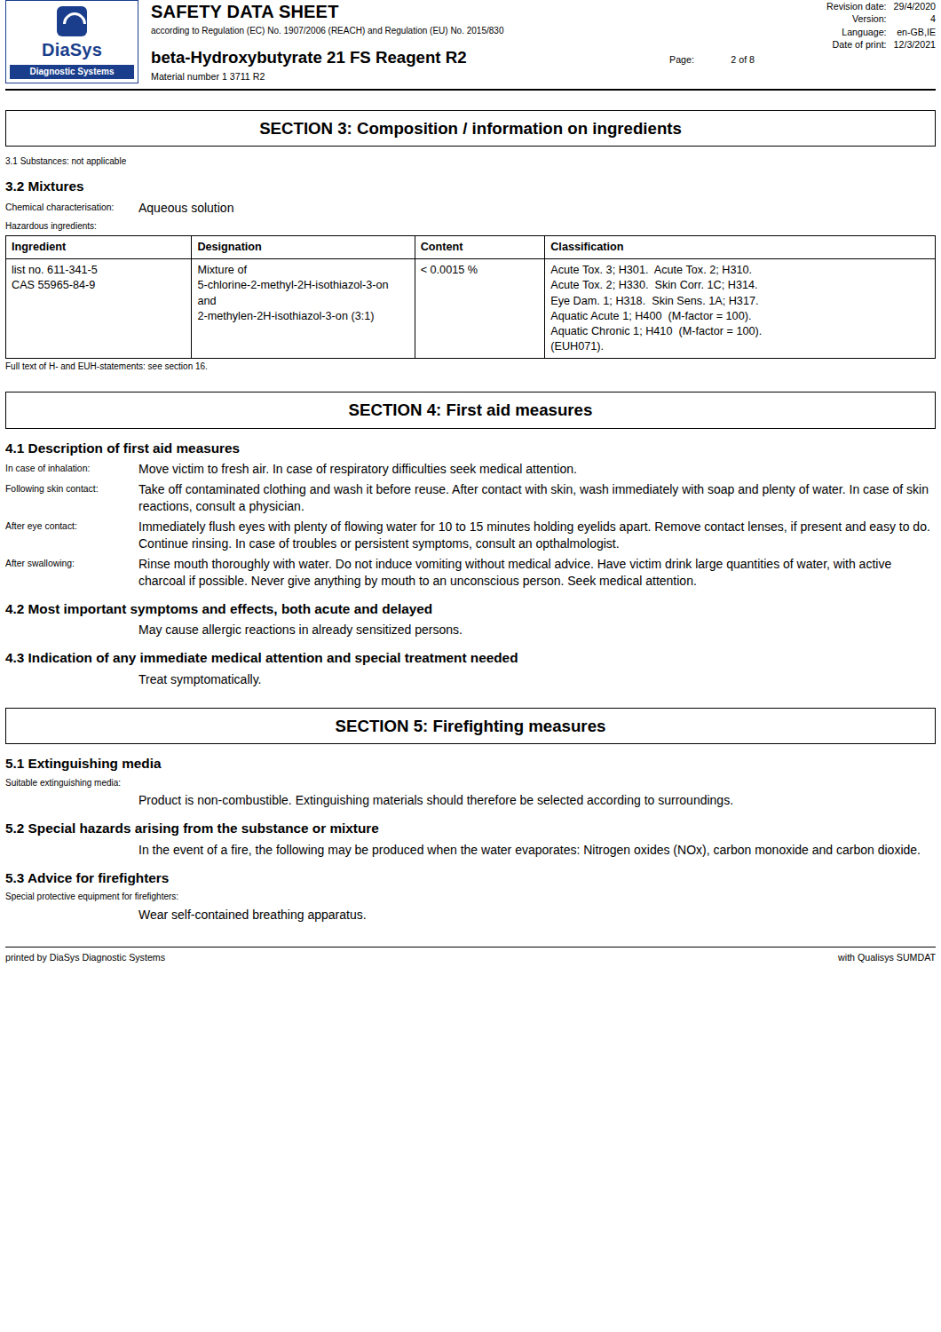DiaSys
Diagnostic Systems
SAFETY DATA SHEET
according to Regulation (EC) No. 1907/2006 (REACH) and Regulation (EU) No. 2015/830
beta-Hydroxybutyrate 21 FS Reagent R2
Material number 1 3711 R2
Page: 2 of 8
| Revision date: | 29/4/2020 |
| Version: | 4 |
| Language: | en-GB,IE |
| Date of print: | 12/3/2021 |
SECTION 3: Composition / information on ingredients
3.1 Substances: not applicable
3.2 Mixtures
Chemical characterisation:
Aqueous solution
Hazardous ingredients:
| Ingredient | Designation | Content | Classification |
| --- | --- | --- | --- |
| list no. 611-341-5 CAS 55965-84-9 | Mixture of 5-chlorine-2-methyl-2H-isothiazol-3-on and 2-methylen-2H-isothiazol-3-on (3:1) | < 0.0015 % | Acute Tox. 3; H301. Acute Tox. 2; H310. Acute Tox. 2; H330. Skin Corr. 1C; H314. Eye Dam. 1; H318. Skin Sens. 1A; H317. Aquatic Acute 1; H400 (M-factor = 100). Aquatic Chronic 1; H410 (M-factor = 100). (EUH071). |
Full text of H- and EUH-statements: see section 16.
SECTION 4: First aid measures
4.1 Description of first aid measures
In case of inhalation:
Move victim to fresh air. In case of respiratory difficulties seek medical attention.
Following skin contact:
Take off contaminated clothing and wash it before reuse. After contact with skin, wash immediately with soap and plenty of water. In case of skin reactions, consult a physician.
After eye contact:
Immediately flush eyes with plenty of flowing water for 10 to 15 minutes holding eyelids apart. Remove contact lenses, if present and easy to do. Continue rinsing. In case of troubles or persistent symptoms, consult an opthalmologist.
After swallowing:
Rinse mouth thoroughly with water. Do not induce vomiting without medical advice. Have victim drink large quantities of water, with active charcoal if possible. Never give anything by mouth to an unconscious person. Seek medical attention.
4.2 Most important symptoms and effects, both acute and delayed
May cause allergic reactions in already sensitized persons.
4.3 Indication of any immediate medical attention and special treatment needed
Treat symptomatically.
SECTION 5: Firefighting measures
5.1 Extinguishing media
Suitable extinguishing media:
Product is non-combustible. Extinguishing materials should therefore be selected according to surroundings.
5.2 Special hazards arising from the substance or mixture
In the event of a fire, the following may be produced when the water evaporates: Nitrogen oxides (NOx), carbon monoxide and carbon dioxide.
5.3 Advice for firefighters
Special protective equipment for firefighters:
Wear self-contained breathing apparatus.
printed by DiaSys Diagnostic Systems
with Qualisys SUMDAT